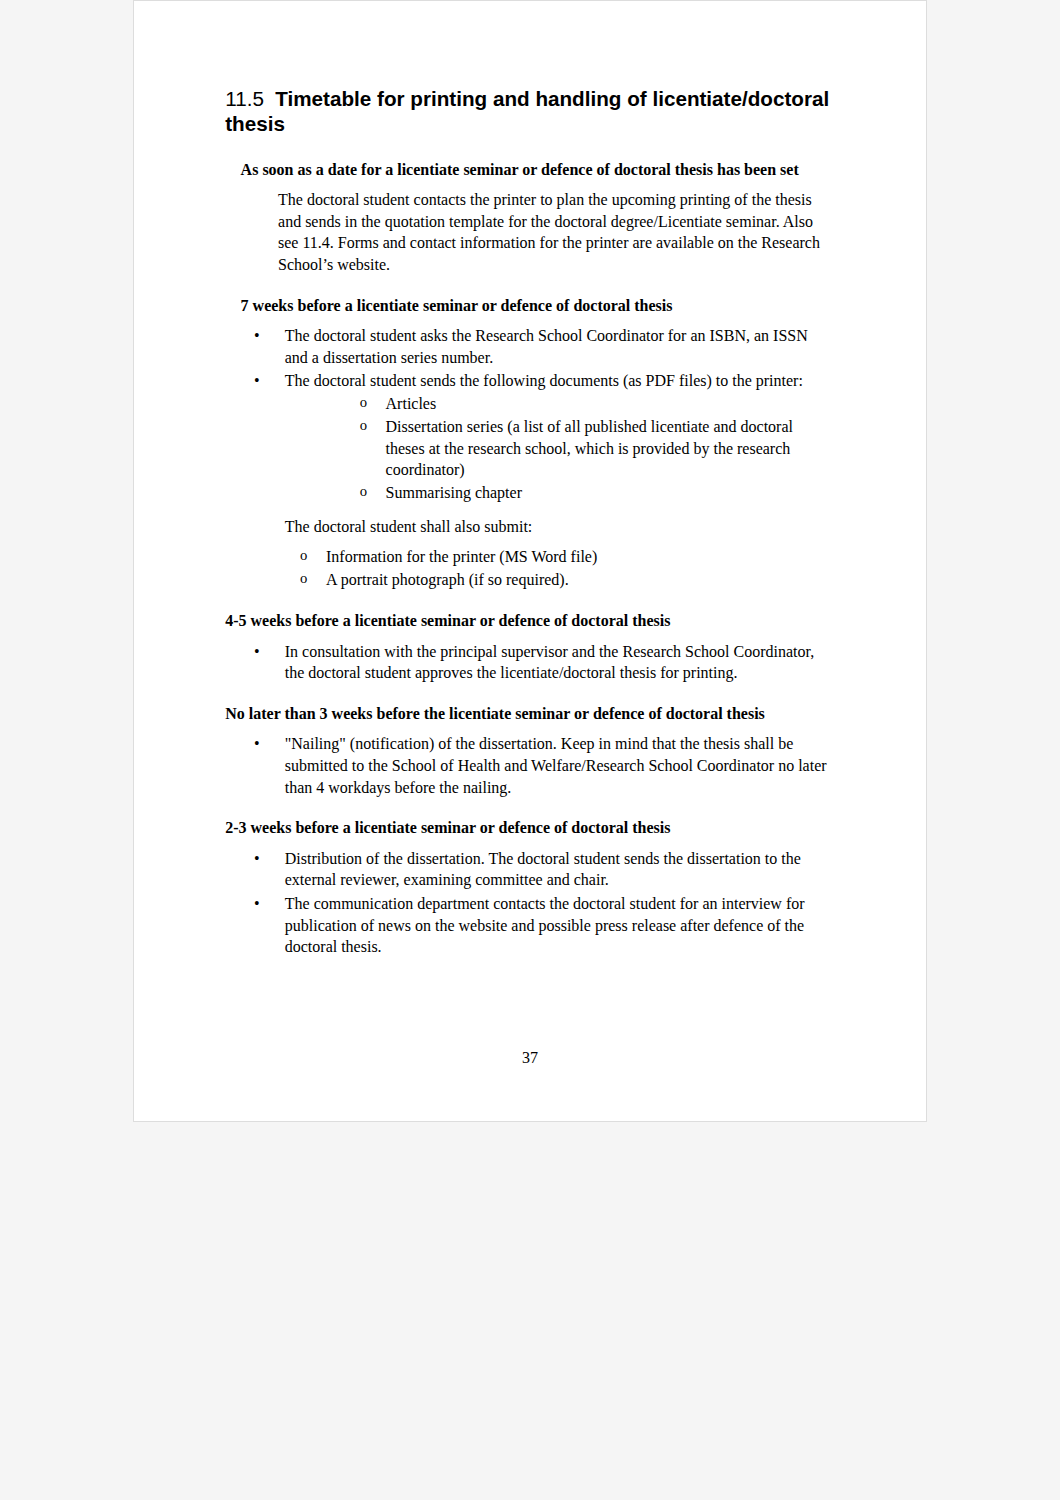11.5 Timetable for printing and handling of licentiate/doctoral thesis
As soon as a date for a licentiate seminar or defence of doctoral thesis has been set
The doctoral student contacts the printer to plan the upcoming printing of the thesis and sends in the quotation template for the doctoral degree/Licentiate seminar. Also see 11.4. Forms and contact information for the printer are available on the Research School’s website.
7 weeks before a licentiate seminar or defence of doctoral thesis
The doctoral student asks the Research School Coordinator for an ISBN, an ISSN and a dissertation series number.
The doctoral student sends the following documents (as PDF files) to the printer:
Articles
Dissertation series (a list of all published licentiate and doctoral theses at the research school, which is provided by the research coordinator)
Summarising chapter
The doctoral student shall also submit:
Information for the printer (MS Word file)
A portrait photograph (if so required).
4-5 weeks before a licentiate seminar or defence of doctoral thesis
In consultation with the principal supervisor and the Research School Coordinator, the doctoral student approves the licentiate/doctoral thesis for printing.
No later than 3 weeks before the licentiate seminar or defence of doctoral thesis
"Nailing" (notification) of the dissertation. Keep in mind that the thesis shall be submitted to the School of Health and Welfare/Research School Coordinator no later than 4 workdays before the nailing.
2-3 weeks before a licentiate seminar or defence of doctoral thesis
Distribution of the dissertation. The doctoral student sends the dissertation to the external reviewer, examining committee and chair.
The communication department contacts the doctoral student for an interview for publication of news on the website and possible press release after defence of the doctoral thesis.
37